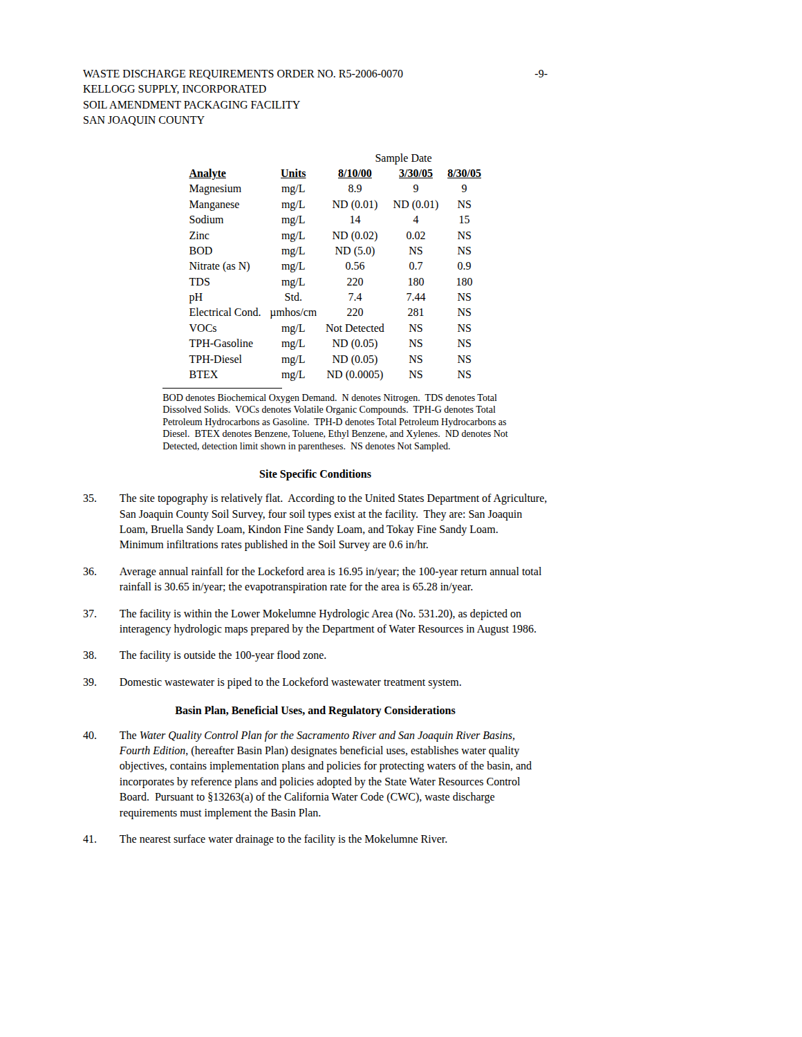Waste Discharge Requirements Order No. R5-2006-0070 -9-
Kellogg Supply, Incorporated
Soil Amendment Packaging Facility
San Joaquin County
| | | Sample Date |
| --- | --- | --- |
| Analyte | Units | 8/10/00 | 3/30/05 | 8/30/05 |
| Magnesium | mg/L | 8.9 | 9 | 9 |
| Manganese | mg/L | ND (0.01) | ND (0.01) | NS |
| Sodium | mg/L | 14 | 4 | 15 |
| Zinc | mg/L | ND (0.02) | 0.02 | NS |
| BOD | mg/L | ND (5.0) | NS | NS |
| Nitrate (as N) | mg/L | 0.56 | 0.7 | 0.9 |
| TDS | mg/L | 220 | 180 | 180 |
| pH | Std. | 7.4 | 7.44 | NS |
| Electrical Cond. | µmhos/cm | 220 | 281 | NS |
| VOCs | mg/L | Not Detected | NS | NS |
| TPH-Gasoline | mg/L | ND (0.05) | NS | NS |
| TPH-Diesel | mg/L | ND (0.05) | NS | NS |
| BTEX | mg/L | ND (0.0005) | NS | NS |
BOD denotes Biochemical Oxygen Demand. N denotes Nitrogen. TDS denotes Total Dissolved Solids. VOCs denotes Volatile Organic Compounds. TPH-G denotes Total Petroleum Hydrocarbons as Gasoline. TPH-D denotes Total Petroleum Hydrocarbons as Diesel. BTEX denotes Benzene, Toluene, Ethyl Benzene, and Xylenes. ND denotes Not Detected, detection limit shown in parentheses. NS denotes Not Sampled.
Site Specific Conditions
35. The site topography is relatively flat. According to the United States Department of Agriculture, San Joaquin County Soil Survey, four soil types exist at the facility. They are: San Joaquin Loam, Bruella Sandy Loam, Kindon Fine Sandy Loam, and Tokay Fine Sandy Loam. Minimum infiltrations rates published in the Soil Survey are 0.6 in/hr.
36. Average annual rainfall for the Lockeford area is 16.95 in/year; the 100-year return annual total rainfall is 30.65 in/year; the evapotranspiration rate for the area is 65.28 in/year.
37. The facility is within the Lower Mokelumne Hydrologic Area (No. 531.20), as depicted on interagency hydrologic maps prepared by the Department of Water Resources in August 1986.
38. The facility is outside the 100-year flood zone.
39. Domestic wastewater is piped to the Lockeford wastewater treatment system.
Basin Plan, Beneficial Uses, and Regulatory Considerations
40. The Water Quality Control Plan for the Sacramento River and San Joaquin River Basins, Fourth Edition, (hereafter Basin Plan) designates beneficial uses, establishes water quality objectives, contains implementation plans and policies for protecting waters of the basin, and incorporates by reference plans and policies adopted by the State Water Resources Control Board. Pursuant to §13263(a) of the California Water Code (CWC), waste discharge requirements must implement the Basin Plan.
41. The nearest surface water drainage to the facility is the Mokelumne River.